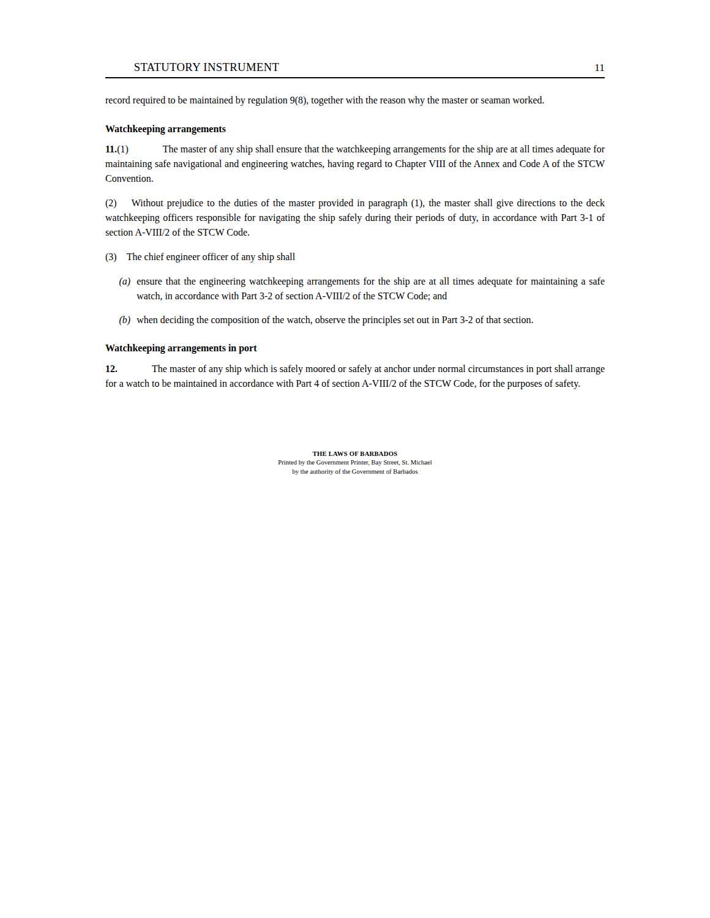STATUTORY INSTRUMENT 11
record required to be maintained by regulation 9(8), together with the reason why the master or seaman worked.
Watchkeeping arrangements
11.(1) The master of any ship shall ensure that the watchkeeping arrangements for the ship are at all times adequate for maintaining safe navigational and engineering watches, having regard to Chapter VIII of the Annex and Code A of the STCW Convention.
(2) Without prejudice to the duties of the master provided in paragraph (1), the master shall give directions to the deck watchkeeping officers responsible for navigating the ship safely during their periods of duty, in accordance with Part 3-1 of section A-VIII/2 of the STCW Code.
(3) The chief engineer officer of any ship shall
(a) ensure that the engineering watchkeeping arrangements for the ship are at all times adequate for maintaining a safe watch, in accordance with Part 3-2 of section A-VIII/2 of the STCW Code; and
(b) when deciding the composition of the watch, observe the principles set out in Part 3-2 of that section.
Watchkeeping arrangements in port
12. The master of any ship which is safely moored or safely at anchor under normal circumstances in port shall arrange for a watch to be maintained in accordance with Part 4 of section A-VIII/2 of the STCW Code, for the purposes of safety.
THE LAWS OF BARBADOS
Printed by the Government Printer, Bay Street, St. Michael
by the authority of the Government of Barbados